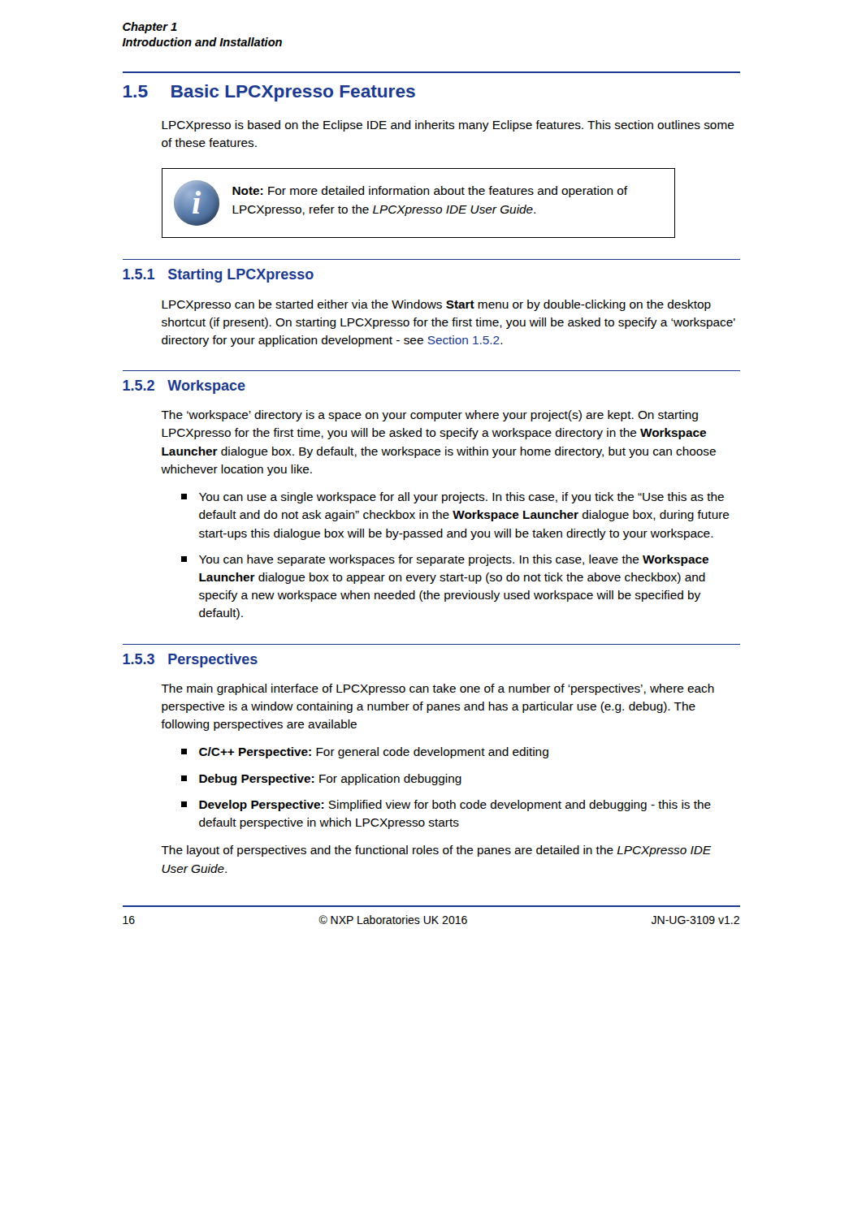Chapter 1
Introduction and Installation
1.5 Basic LPCXpresso Features
LPCXpresso is based on the Eclipse IDE and inherits many Eclipse features. This section outlines some of these features.
i
Note: For more detailed information about the features and operation of LPCXpresso, refer to the LPCXpresso IDE User Guide.
1.5.1 Starting LPCXpresso
LPCXpresso can be started either via the Windows Start menu or by double-clicking on the desktop shortcut (if present). On starting LPCXpresso for the first time, you will be asked to specify a ‘workspace' directory for your application development - see Section 1.5.2.
1.5.2 Workspace
The ‘workspace’ directory is a space on your computer where your project(s) are kept. On starting LPCXpresso for the first time, you will be asked to specify a workspace directory in the Workspace Launcher dialogue box. By default, the workspace is within your home directory, but you can choose whichever location you like.
You can use a single workspace for all your projects. In this case, if you tick the “Use this as the default and do not ask again” checkbox in the Workspace Launcher dialogue box, during future start-ups this dialogue box will be by-passed and you will be taken directly to your workspace.
You can have separate workspaces for separate projects. In this case, leave the Workspace Launcher dialogue box to appear on every start-up (so do not tick the above checkbox) and specify a new workspace when needed (the previously used workspace will be specified by default).
1.5.3 Perspectives
The main graphical interface of LPCXpresso can take one of a number of ‘perspectives’, where each perspective is a window containing a number of panes and has a particular use (e.g. debug). The following perspectives are available
C/C++ Perspective: For general code development and editing
Debug Perspective: For application debugging
Develop Perspective: Simplified view for both code development and debugging - this is the default perspective in which LPCXpresso starts
The layout of perspectives and the functional roles of the panes are detailed in the LPCXpresso IDE User Guide.
16 © NXP Laboratories UK 2016 JN-UG-3109 v1.2